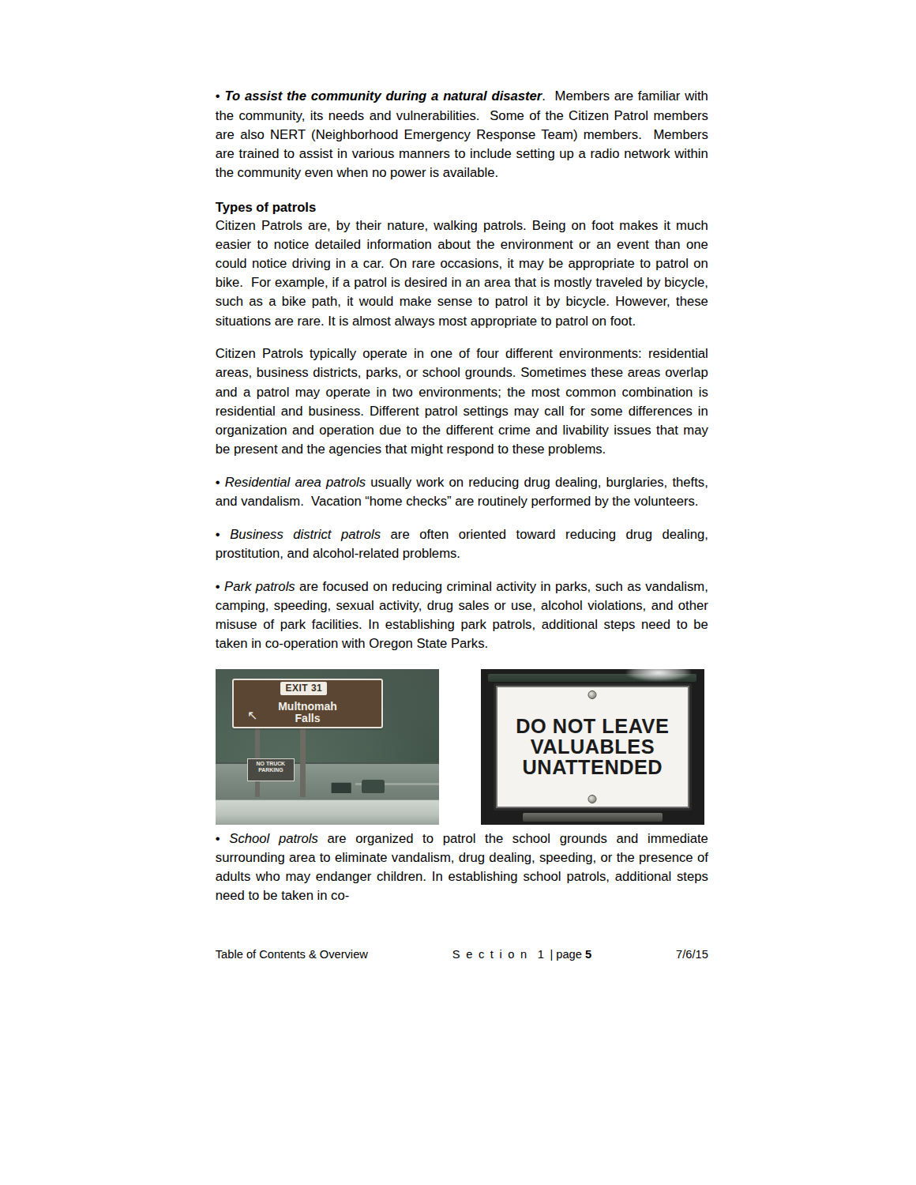• To assist the community during a natural disaster. Members are familiar with the community, its needs and vulnerabilities. Some of the Citizen Patrol members are also NERT (Neighborhood Emergency Response Team) members. Members are trained to assist in various manners to include setting up a radio network within the community even when no power is available.
Types of patrols
Citizen Patrols are, by their nature, walking patrols. Being on foot makes it much easier to notice detailed information about the environment or an event than one could notice driving in a car. On rare occasions, it may be appropriate to patrol on bike. For example, if a patrol is desired in an area that is mostly traveled by bicycle, such as a bike path, it would make sense to patrol it by bicycle. However, these situations are rare. It is almost always most appropriate to patrol on foot.
Citizen Patrols typically operate in one of four different environments: residential areas, business districts, parks, or school grounds. Sometimes these areas overlap and a patrol may operate in two environments; the most common combination is residential and business. Different patrol settings may call for some differences in organization and operation due to the different crime and livability issues that may be present and the agencies that might respond to these problems.
• Residential area patrols usually work on reducing drug dealing, burglaries, thefts, and vandalism. Vacation “home checks” are routinely performed by the volunteers.
• Business district patrols are often oriented toward reducing drug dealing, prostitution, and alcohol-related problems.
• Park patrols are focused on reducing criminal activity in parks, such as vandalism, camping, speeding, sexual activity, drug sales or use, alcohol violations, and other misuse of park facilities. In establishing park patrols, additional steps need to be taken in co-operation with Oregon State Parks.
EXIT 31
↖
Multnomah
Falls
NO TRUCK
PARKING
DO NOT LEAVE
VALUABLES
UNATTENDED
• School patrols are organized to patrol the school grounds and immediate surrounding area to eliminate vandalism, drug dealing, speeding, or the presence of adults who may endanger children. In establishing school patrols, additional steps need to be taken in co-
Table of Contents & Overview
S e c t i o n 1 | page 5
7/6/15